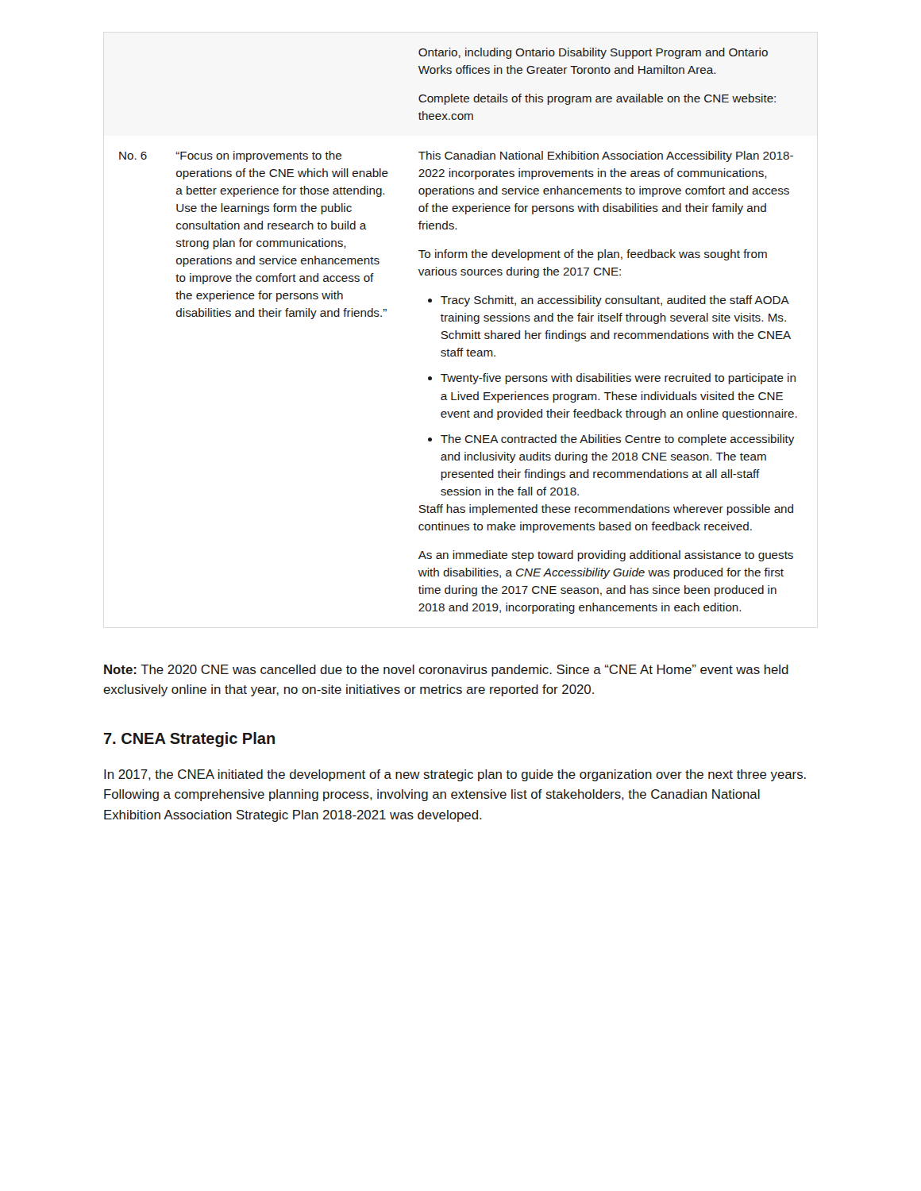| | | Ontario, including Ontario Disability Support Program and Ontario Works offices in the Greater Toronto and Hamilton Area. Complete details of this program are available on the CNE website: theex.com |
| No. 6 | “Focus on improvements to the operations of the CNE which will enable a better experience for those attending. Use the learnings form the public consultation and research to build a strong plan for communications, operations and service enhancements to improve the comfort and access of the experience for persons with disabilities and their family and friends.” | This Canadian National Exhibition Association Accessibility Plan 2018-2022 incorporates improvements in the areas of communications, operations and service enhancements to improve comfort and access of the experience for persons with disabilities and their family and friends. To inform the development of the plan, feedback was sought from various sources during the 2017 CNE: Tracy Schmitt, an accessibility consultant, audited the staff AODA training sessions and the fair itself through several site visits. Ms. Schmitt shared her findings and recommendations with the CNEA staff team. Twenty-five persons with disabilities were recruited to participate in a Lived Experiences program. These individuals visited the CNE event and provided their feedback through an online questionnaire. The CNEA contracted the Abilities Centre to complete accessibility and inclusivity audits during the 2018 CNE season. The team presented their findings and recommendations at all all-staff session in the fall of 2018. Staff has implemented these recommendations wherever possible and continues to make improvements based on feedback received. As an immediate step toward providing additional assistance to guests with disabilities, a CNE Accessibility Guide was produced for the first time during the 2017 CNE season, and has since been produced in 2018 and 2019, incorporating enhancements in each edition. |
Note: The 2020 CNE was cancelled due to the novel coronavirus pandemic. Since a “CNE At Home” event was held exclusively online in that year, no on-site initiatives or metrics are reported for 2020.
7. CNEA Strategic Plan
In 2017, the CNEA initiated the development of a new strategic plan to guide the organization over the next three years. Following a comprehensive planning process, involving an extensive list of stakeholders, the Canadian National Exhibition Association Strategic Plan 2018-2021 was developed.